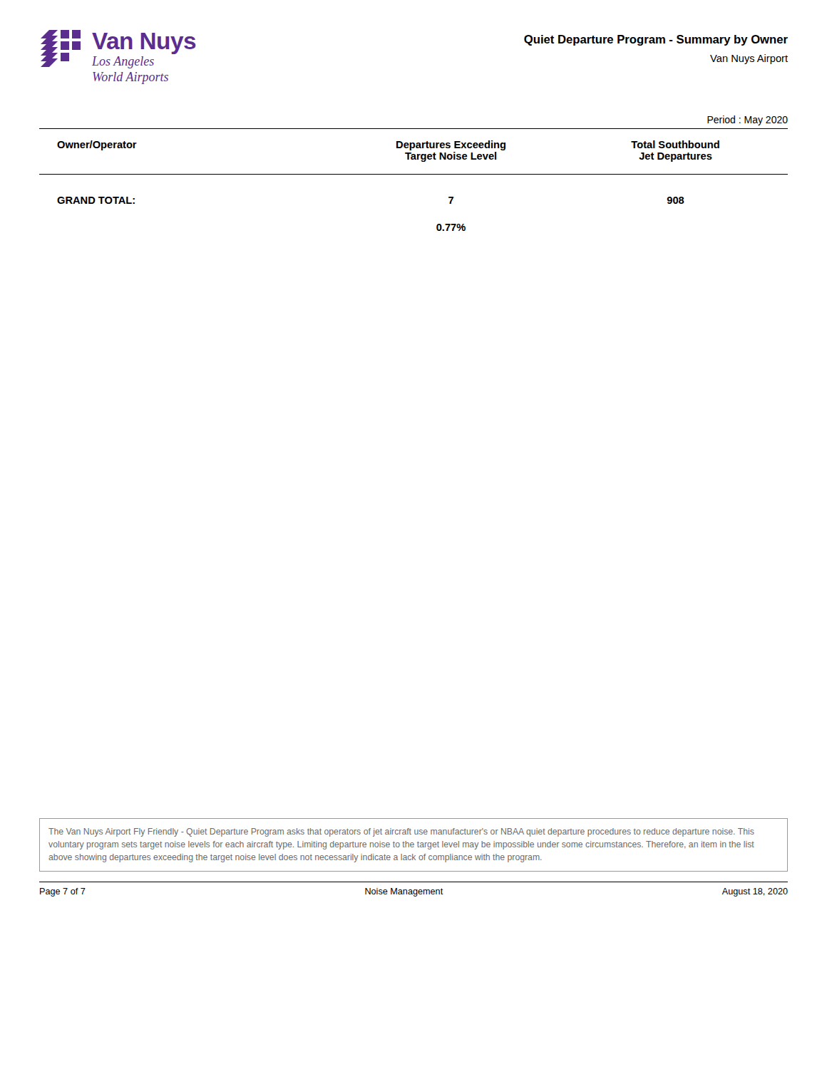Van Nuys
Los Angeles
World Airports
Quiet Departure Program - Summary by Owner
Van Nuys Airport
Period : May 2020
| Owner/Operator | Departures Exceeding Target Noise Level | Total Southbound Jet Departures |
| --- | --- | --- |
| GRAND TOTAL: | 7 | 908 |
| | 0.77% | |
The Van Nuys Airport Fly Friendly - Quiet Departure Program asks that operators of jet aircraft use manufacturer's or NBAA quiet departure procedures to reduce departure noise. This voluntary program sets target noise levels for each aircraft type. Limiting departure noise to the target level may be impossible under some circumstances. Therefore, an item in the list above showing departures exceeding the target noise level does not necessarily indicate a lack of compliance with the program.
Page 7 of 7
Noise Management
August 18, 2020